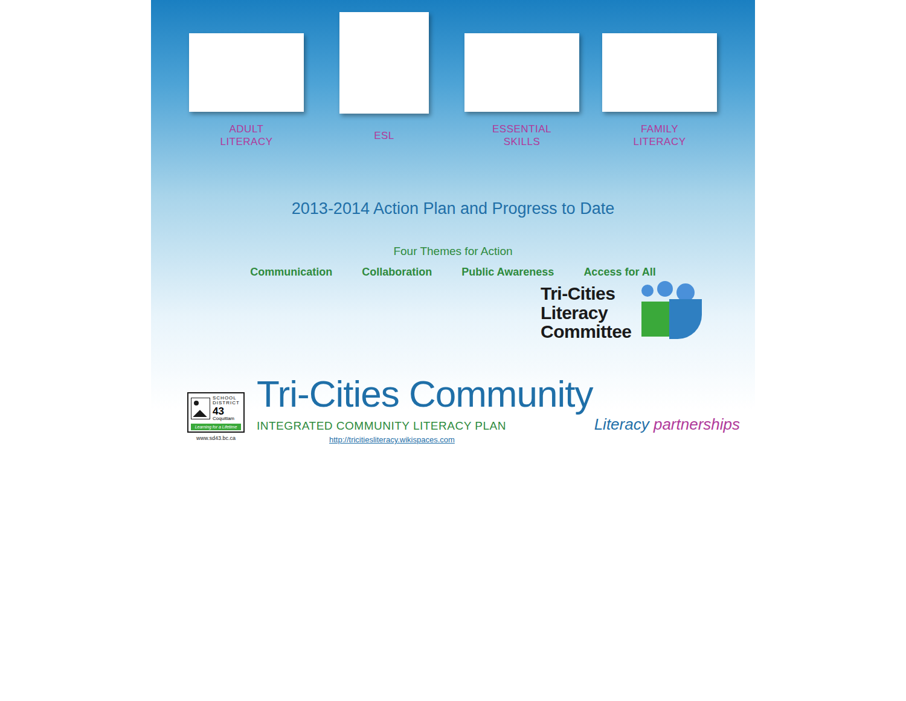ADULT
LITERACY
ESL
ESSENTIAL
SKILLS
FAMILY
LITERACY
2013-2014 Action Plan and Progress to Date
Four Themes for Action
Communication Collaboration Public Awareness Access for All
Tri-Cities
Literacy
Committee
SCHOOL
DISTRICT
43
Coquitlam
Learning for a Lifetime
www.sd43.bc.ca
Tri-Cities Community
INTEGRATED COMMUNITY LITERACY PLAN
Literacy partnerships
http://tricitiesliteracy.wikispaces.com